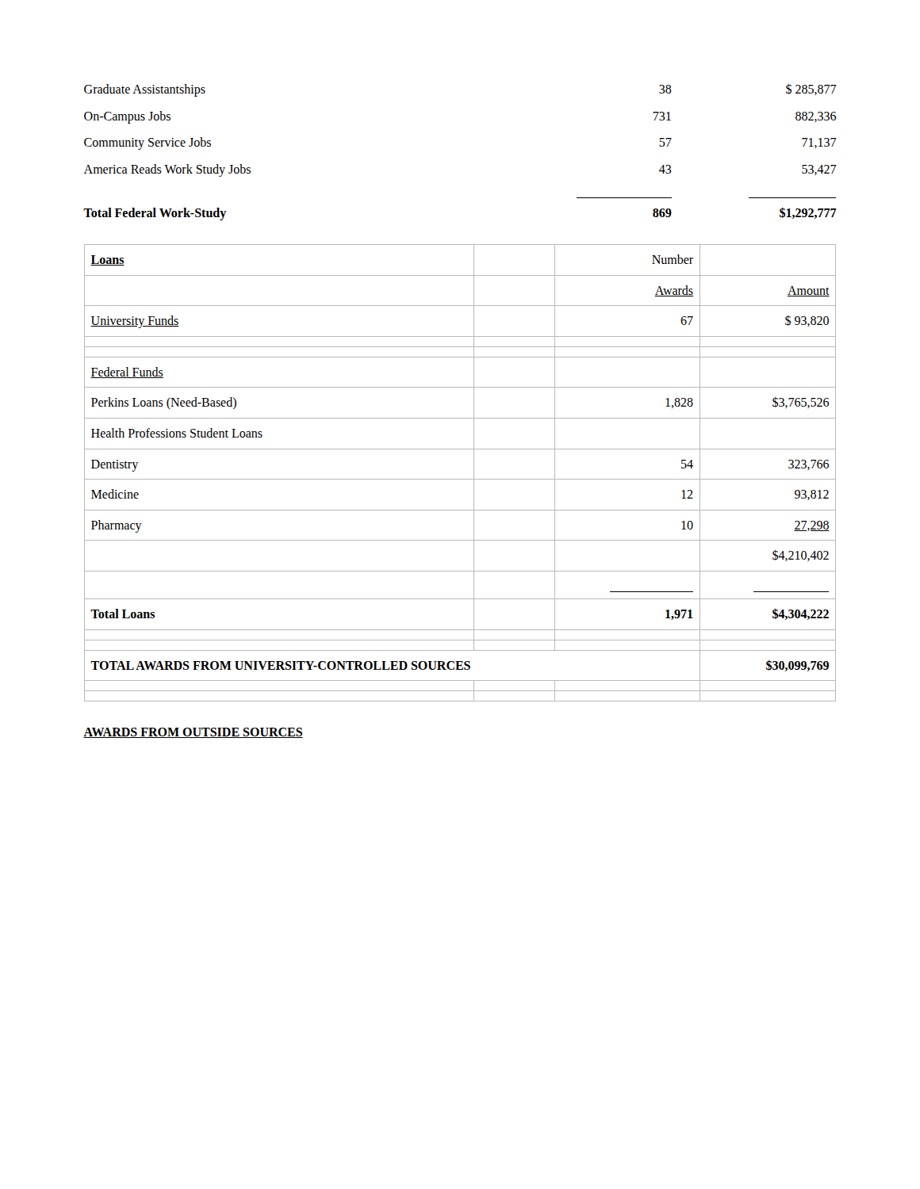| Graduate Assistantships | 38 | $ 285,877 |
| On-Campus Jobs | 731 | 882,336 |
| Community Service Jobs | 57 | 71,137 |
| America Reads Work Study Jobs | 43 | 53,427 |
| Total Federal Work-Study | 869 | $1,292,777 |
| Loans | | Number | |
| | | Awards | Amount |
| University Funds | | 67 | $ 93,820 |
| Federal Funds | | | |
| Perkins Loans (Need-Based) | | 1,828 | $3,765,526 |
| Health Professions Student Loans | | | |
| Dentistry | | 54 | 323,766 |
| Medicine | | 12 | 93,812 |
| Pharmacy | | 10 | 27,298 |
| | | | $4,210,402 |
| Total Loans | | 1,971 | $4,304,222 |
| TOTAL AWARDS FROM UNIVERSITY-CONTROLLED SOURCES | $30,099,769 |
AWARDS FROM OUTSIDE SOURCES